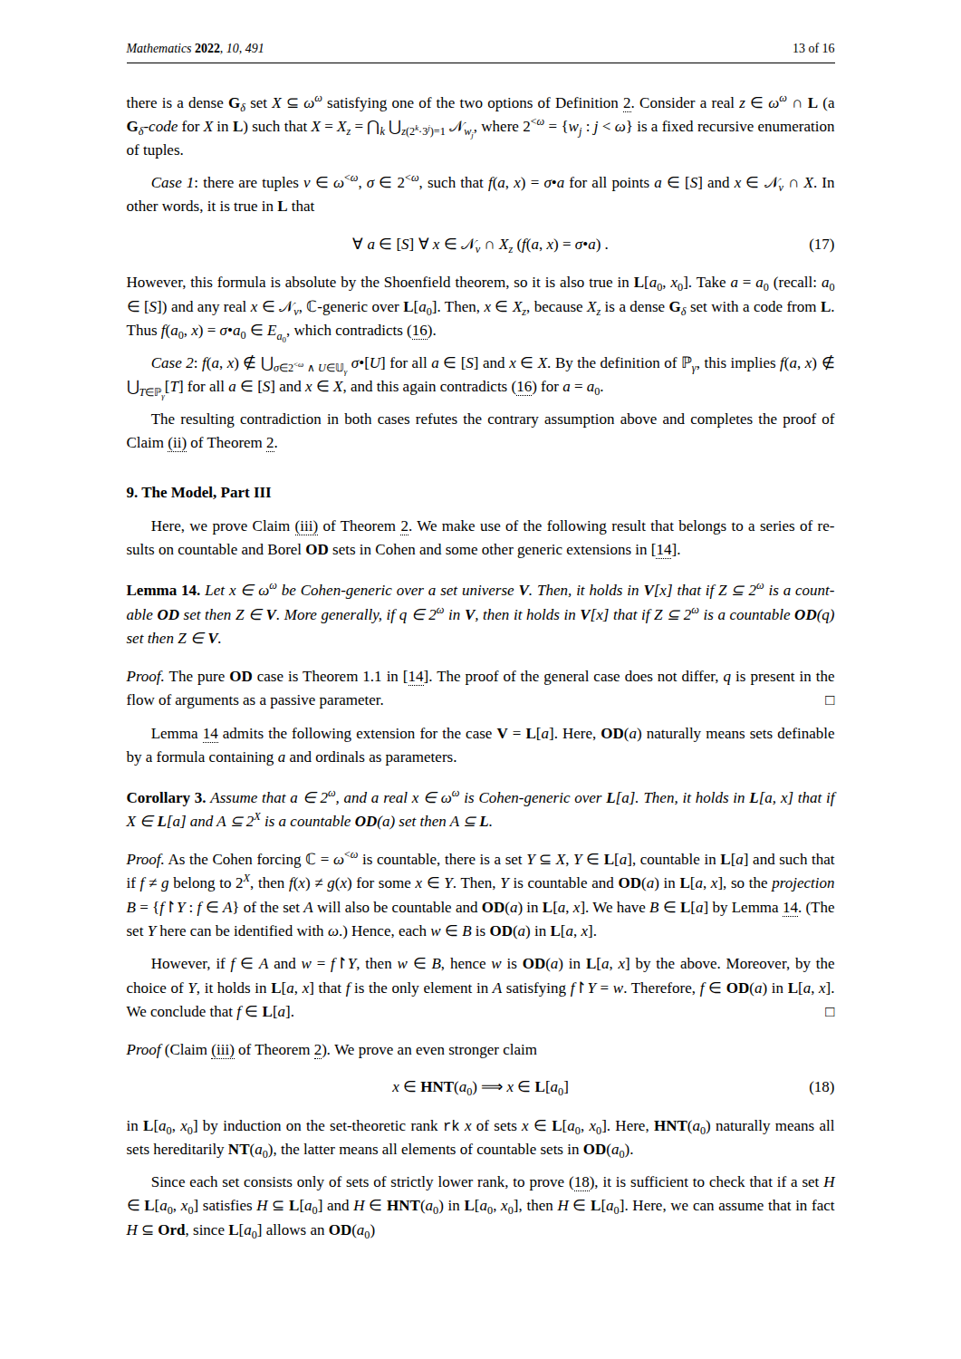Mathematics 2022, 10, 491 13 of 16
there is a dense Gδ set X ⊆ ωω satisfying one of the two options of Definition 2. Consider a real z ∈ ωω ∩ L (a Gδ-code for X in L) such that X = Xz = ⋂k ⋃z(2k·3j)=1 𝒩wj, where 2<ω = {wj : j < ω} is a fixed recursive enumeration of tuples.
Case 1: there are tuples v ∈ ω<ω, σ ∈ 2<ω, such that f(a, x) = σ•a for all points a ∈ [S] and x ∈ 𝒩v ∩ X. In other words, it is true in L that
∀ a ∈ [S] ∀ x ∈ 𝒩v ∩ Xz (f(a, x) = σ•a) . (17)
However, this formula is absolute by the Shoenfield theorem, so it is also true in L[a0, x0]. Take a = a0 (recall: a0 ∈ [S]) and any real x ∈ 𝒩v, ℂ-generic over L[a0]. Then, x ∈ Xz, because Xz is a dense Gδ set with a code from L. Thus f(a0, x) = σ•a0 ∈ Ea0, which contradicts (16).
Case 2: f(a, x) ∉ ⋃σ∈2<ω ∧ U∈𝕌γ σ•[U] for all a ∈ [S] and x ∈ X. By the definition of ℙγ, this implies f(a, x) ∉ ⋃T∈ℙγ[T] for all a ∈ [S] and x ∈ X, and this again contradicts (16) for a = a0.
The resulting contradiction in both cases refutes the contrary assumption above and completes the proof of Claim (ii) of Theorem 2.
9. The Model, Part III
Here, we prove Claim (iii) of Theorem 2. We make use of the following result that belongs to a series of results on countable and Borel OD sets in Cohen and some other generic extensions in [14].
Lemma 14. Let x ∈ ωω be Cohen-generic over a set universe V. Then, it holds in V[x] that if Z ⊆ 2ω is a countable OD set then Z ∈ V. More generally, if q ∈ 2ω in V, then it holds in V[x] that if Z ⊆ 2ω is a countable OD(q) set then Z ∈ V.
Proof. The pure OD case is Theorem 1.1 in [14]. The proof of the general case does not differ, q is present in the flow of arguments as a passive parameter. □
Lemma 14 admits the following extension for the case V = L[a]. Here, OD(a) naturally means sets definable by a formula containing a and ordinals as parameters.
Corollary 3. Assume that a ∈ 2ω, and a real x ∈ ωω is Cohen-generic over L[a]. Then, it holds in L[a, x] that if X ∈ L[a] and A ⊆ 2X is a countable OD(a) set then A ⊆ L.
Proof. As the Cohen forcing ℂ = ω<ω is countable, there is a set Y ⊆ X, Y ∈ L[a], countable in L[a] and such that if f ≠ g belong to 2X, then f(x) ≠ g(x) for some x ∈ Y. Then, Y is countable and OD(a) in L[a, x], so the projection B = {f↾Y : f ∈ A} of the set A will also be countable and OD(a) in L[a, x]. We have B ∈ L[a] by Lemma 14. (The set Y here can be identified with ω.) Hence, each w ∈ B is OD(a) in L[a, x].
However, if f ∈ A and w = f↾Y, then w ∈ B, hence w is OD(a) in L[a, x] by the above. Moreover, by the choice of Y, it holds in L[a, x] that f is the only element in A satisfying f↾Y = w. Therefore, f ∈ OD(a) in L[a, x]. We conclude that f ∈ L[a]. □
Proof (Claim (iii) of Theorem 2). We prove an even stronger claim
x ∈ HNT(a0) ⟹ x ∈ L[a0] (18)
in L[a0, x0] by induction on the set-theoretic rank rk x of sets x ∈ L[a0, x0]. Here, HNT(a0) naturally means all sets hereditarily NT(a0), the latter means all elements of countable sets in OD(a0).
Since each set consists only of sets of strictly lower rank, to prove (18), it is sufficient to check that if a set H ∈ L[a0, x0] satisfies H ⊆ L[a0] and H ∈ HNT(a0) in L[a0, x0], then H ∈ L[a0]. Here, we can assume that in fact H ⊆ Ord, since L[a0] allows an OD(a0)